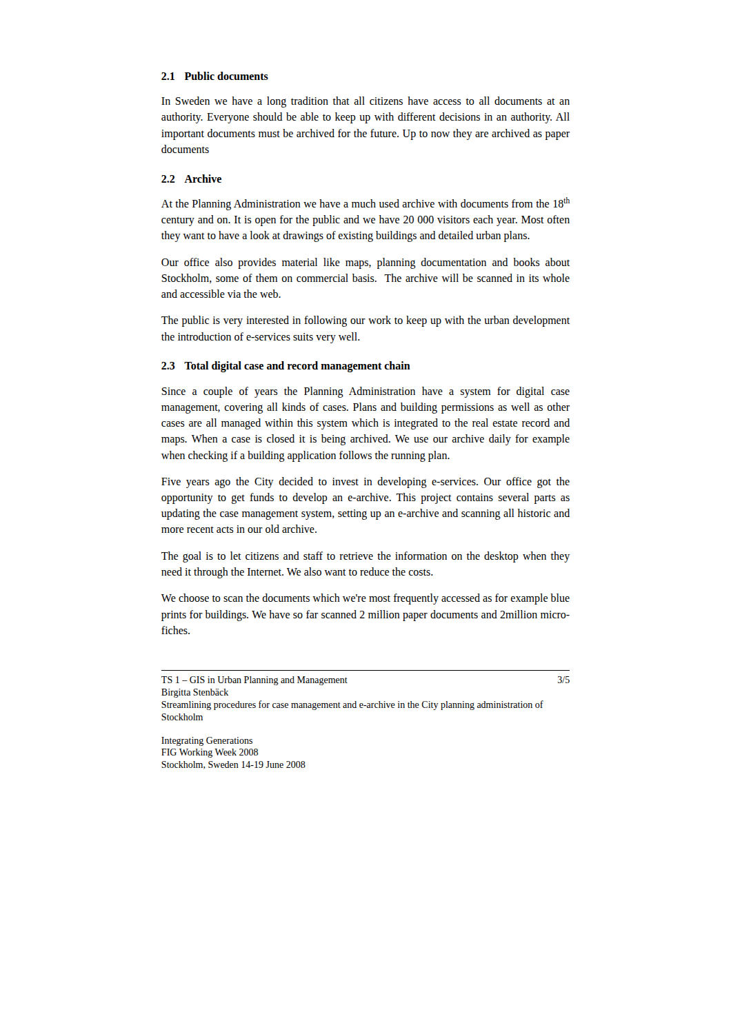2.1 Public documents
In Sweden we have a long tradition that all citizens have access to all documents at an authority. Everyone should be able to keep up with different decisions in an authority. All important documents must be archived for the future. Up to now they are archived as paper documents
2.2 Archive
At the Planning Administration we have a much used archive with documents from the 18th century and on. It is open for the public and we have 20 000 visitors each year. Most often they want to have a look at drawings of existing buildings and detailed urban plans.
Our office also provides material like maps, planning documentation and books about Stockholm, some of them on commercial basis. The archive will be scanned in its whole and accessible via the web.
The public is very interested in following our work to keep up with the urban development the introduction of e-services suits very well.
2.3 Total digital case and record management chain
Since a couple of years the Planning Administration have a system for digital case management, covering all kinds of cases. Plans and building permissions as well as other cases are all managed within this system which is integrated to the real estate record and maps. When a case is closed it is being archived. We use our archive daily for example when checking if a building application follows the running plan.
Five years ago the City decided to invest in developing e-services. Our office got the opportunity to get funds to develop an e-archive. This project contains several parts as updating the case management system, setting up an e-archive and scanning all historic and more recent acts in our old archive.
The goal is to let citizens and staff to retrieve the information on the desktop when they need it through the Internet. We also want to reduce the costs.
We choose to scan the documents which we're most frequently accessed as for example blue prints for buildings. We have so far scanned 2 million paper documents and 2million micro-fiches.
3/5
TS 1 – GIS in Urban Planning and Management Birgitta Stenbäck Streamlining procedures for case management and e-archive in the City planning administration of Stockholm
Integrating Generations FIG Working Week 2008 Stockholm, Sweden 14-19 June 2008